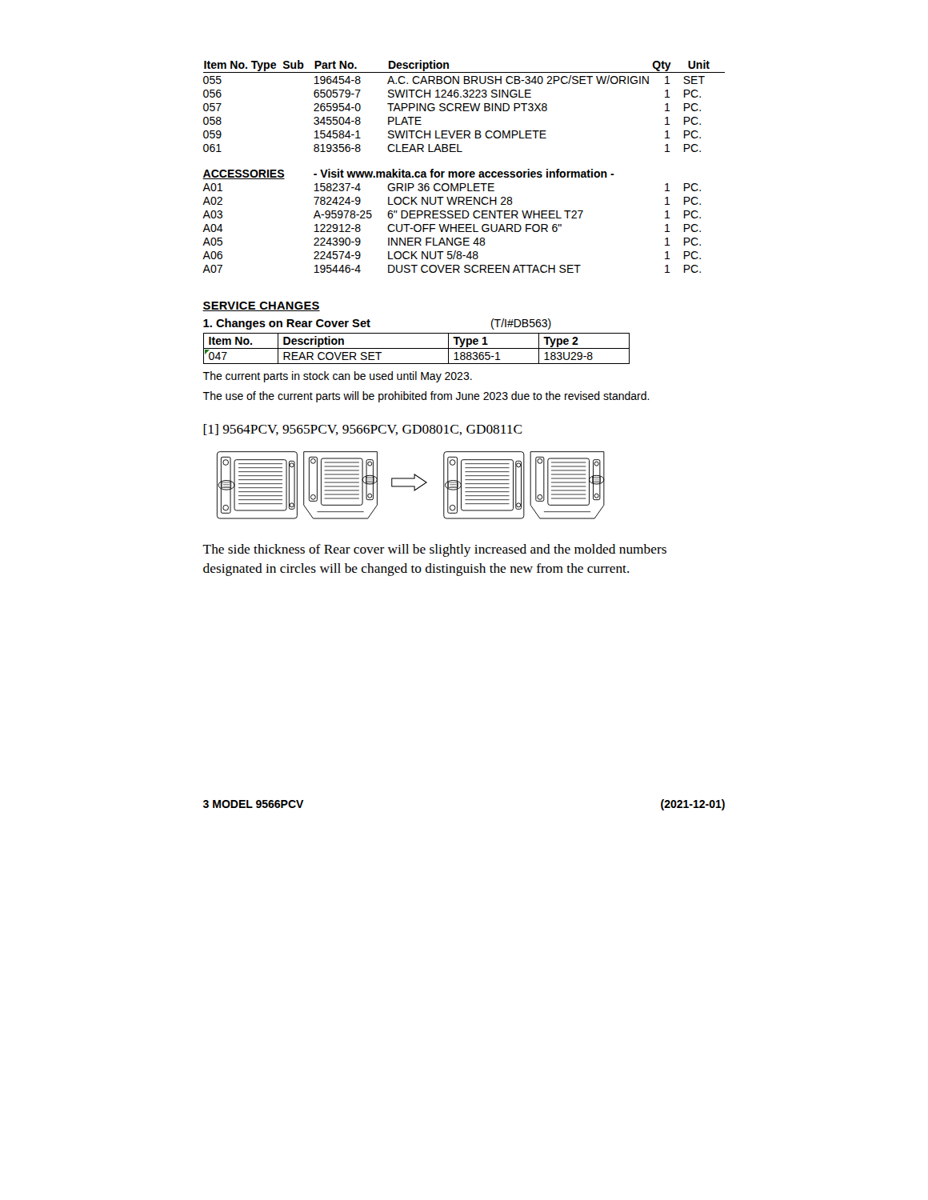| Item No. | Type | Sub | Part No. | Description | Qty | Unit |
| --- | --- | --- | --- | --- | --- | --- |
| 055 | | | 196454-8 | A.C. CARBON BRUSH CB-340 2PC/SET W/ORIGIN | 1 | SET |
| 056 | | | 650579-7 | SWITCH 1246.3223 SINGLE | 1 | PC. |
| 057 | | | 265954-0 | TAPPING SCREW BIND PT3X8 | 1 | PC. |
| 058 | | | 345504-8 | PLATE | 1 | PC. |
| 059 | | | 154584-1 | SWITCH LEVER B COMPLETE | 1 | PC. |
| 061 | | | 819356-8 | CLEAR LABEL | 1 | PC. |
| ACCESSORIES | - Visit www.makita.ca for more accessories information - |
| A01 | | | 158237-4 | GRIP 36 COMPLETE | 1 | PC. |
| A02 | | | 782424-9 | LOCK NUT WRENCH 28 | 1 | PC. |
| A03 | | | A-95978-25 | 6" DEPRESSED CENTER WHEEL T27 | 1 | PC. |
| A04 | | | 122912-8 | CUT-OFF WHEEL GUARD FOR 6" | 1 | PC. |
| A05 | | | 224390-9 | INNER FLANGE 48 | 1 | PC. |
| A06 | | | 224574-9 | LOCK NUT 5/8-48 | 1 | PC. |
| A07 | | | 195446-4 | DUST COVER SCREEN ATTACH SET | 1 | PC. |
SERVICE CHANGES
1. Changes on Rear Cover Set (T/I#DB563)
| Item No. | Description | Type 1 | Type 2 |
| --- | --- | --- | --- |
| 047 | REAR COVER SET | 188365-1 | 183U29-8 |
The current parts in stock can be used until May 2023.
The use of the current parts will be prohibited from June 2023 due to the revised standard.
[1] 9564PCV, 9565PCV, 9566PCV, GD0801C, GD0811C
The side thickness of Rear cover will be slightly increased and the molded numbers designated in circles will be changed to distinguish the new from the current.
3 MODEL 9566PCV
(2021-12-01)